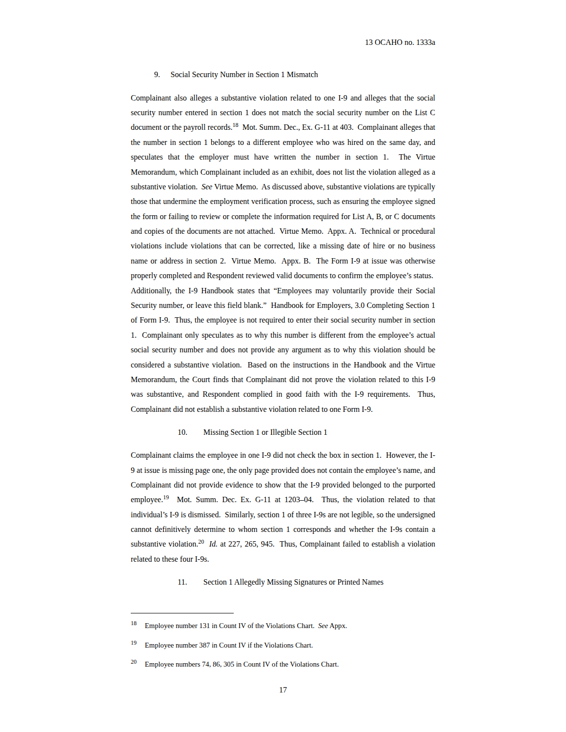13 OCAHO no. 1333a
9. Social Security Number in Section 1 Mismatch
Complainant also alleges a substantive violation related to one I-9 and alleges that the social security number entered in section 1 does not match the social security number on the List C document or the payroll records.18 Mot. Summ. Dec., Ex. G-11 at 403. Complainant alleges that the number in section 1 belongs to a different employee who was hired on the same day, and speculates that the employer must have written the number in section 1. The Virtue Memorandum, which Complainant included as an exhibit, does not list the violation alleged as a substantive violation. See Virtue Memo. As discussed above, substantive violations are typically those that undermine the employment verification process, such as ensuring the employee signed the form or failing to review or complete the information required for List A, B, or C documents and copies of the documents are not attached. Virtue Memo. Appx. A. Technical or procedural violations include violations that can be corrected, like a missing date of hire or no business name or address in section 2. Virtue Memo. Appx. B. The Form I-9 at issue was otherwise properly completed and Respondent reviewed valid documents to confirm the employee’s status. Additionally, the I-9 Handbook states that “Employees may voluntarily provide their Social Security number, or leave this field blank.” Handbook for Employers, 3.0 Completing Section 1 of Form I-9. Thus, the employee is not required to enter their social security number in section 1. Complainant only speculates as to why this number is different from the employee’s actual social security number and does not provide any argument as to why this violation should be considered a substantive violation. Based on the instructions in the Handbook and the Virtue Memorandum, the Court finds that Complainant did not prove the violation related to this I-9 was substantive, and Respondent complied in good faith with the I-9 requirements. Thus, Complainant did not establish a substantive violation related to one Form I-9.
10. Missing Section 1 or Illegible Section 1
Complainant claims the employee in one I-9 did not check the box in section 1. However, the I-9 at issue is missing page one, the only page provided does not contain the employee’s name, and Complainant did not provide evidence to show that the I-9 provided belonged to the purported employee.19 Mot. Summ. Dec. Ex. G-11 at 1203–04. Thus, the violation related to that individual’s I-9 is dismissed. Similarly, section 1 of three I-9s are not legible, so the undersigned cannot definitively determine to whom section 1 corresponds and whether the I-9s contain a substantive violation.20 Id. at 227, 265, 945. Thus, Complainant failed to establish a violation related to these four I-9s.
11. Section 1 Allegedly Missing Signatures or Printed Names
18 Employee number 131 in Count IV of the Violations Chart. See Appx.
19 Employee number 387 in Count IV if the Violations Chart.
20 Employee numbers 74, 86, 305 in Count IV of the Violations Chart.
17